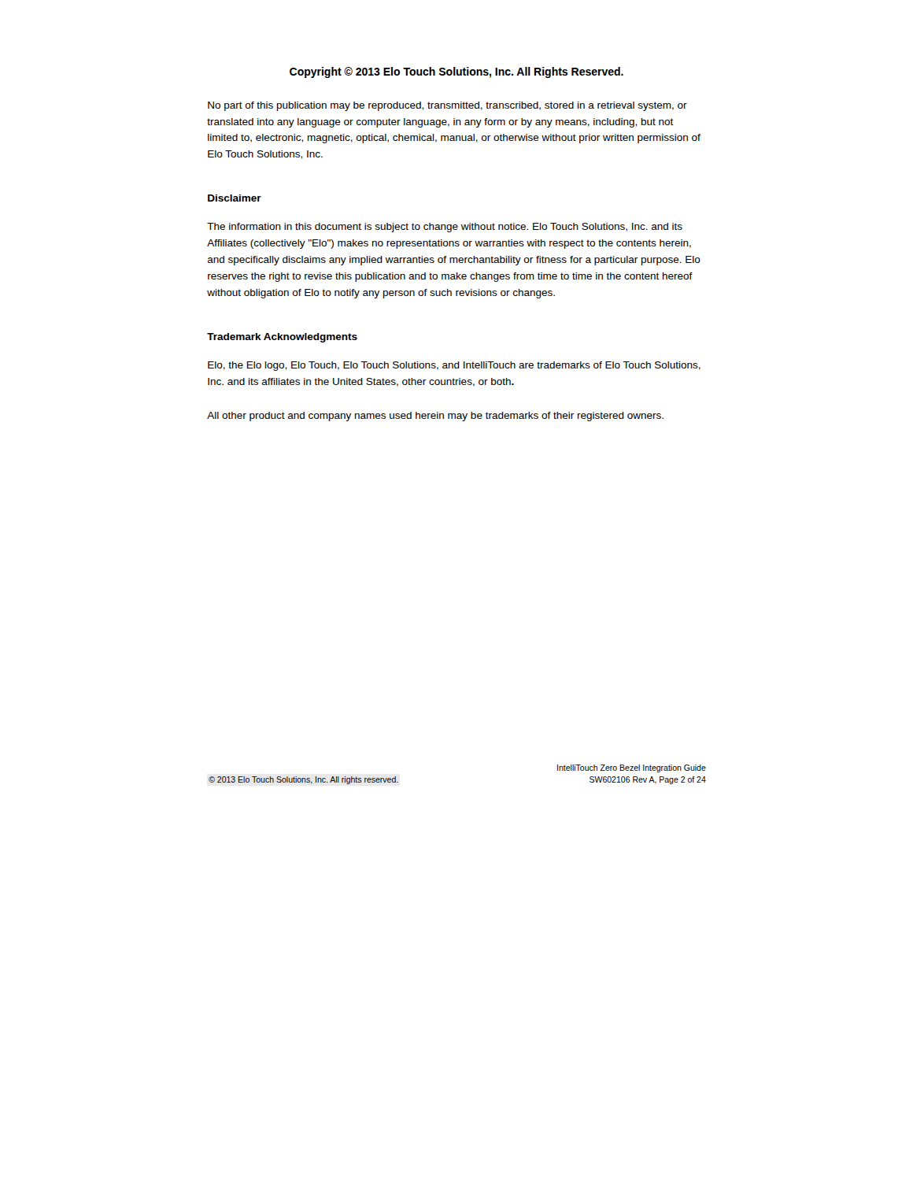Copyright © 2013 Elo Touch Solutions, Inc. All Rights Reserved.
No part of this publication may be reproduced, transmitted, transcribed, stored in a retrieval system, or translated into any language or computer language, in any form or by any means, including, but not limited to, electronic, magnetic, optical, chemical, manual, or otherwise without prior written permission of Elo Touch Solutions, Inc.
Disclaimer
The information in this document is subject to change without notice. Elo Touch Solutions, Inc. and its Affiliates (collectively "Elo") makes no representations or warranties with respect to the contents herein, and specifically disclaims any implied warranties of merchantability or fitness for a particular purpose. Elo reserves the right to revise this publication and to make changes from time to time in the content hereof without obligation of Elo to notify any person of such revisions or changes.
Trademark Acknowledgments
Elo, the Elo logo, Elo Touch, Elo Touch Solutions, and IntelliTouch are trademarks of Elo Touch Solutions, Inc. and its affiliates in the United States, other countries, or both.
All other product and company names used herein may be trademarks of their registered owners.
© 2013 Elo Touch Solutions, Inc. All rights reserved.
IntelliTouch Zero Bezel Integration Guide
SW602106 Rev A, Page 2 of 24